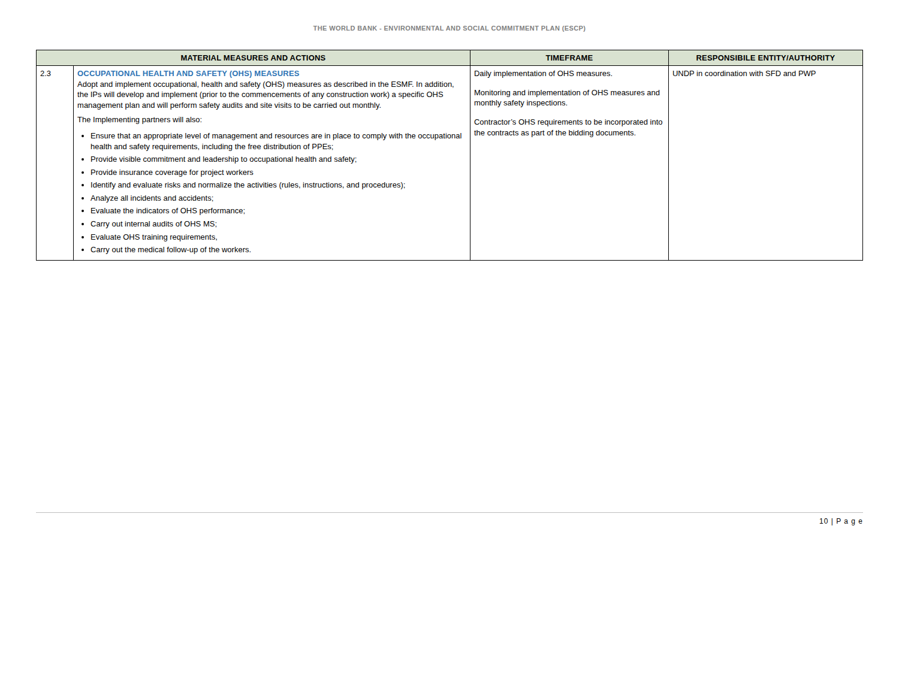The World Bank - Environmental and Social Commitment Plan (ESCP)
| MATERIAL MEASURES AND ACTIONS | TIMEFRAME | RESPONSIBILE ENTITY/AUTHORITY |
| --- | --- | --- |
| 2.3 | OCCUPATIONAL HEALTH AND SAFETY (OHS) MEASURES Adopt and implement occupational, health and safety (OHS) measures as described in the ESMF. In addition, the IPs will develop and implement (prior to the commencements of any construction work) a specific OHS management plan and will perform safety audits and site visits to be carried out monthly. The Implementing partners will also: Ensure that an appropriate level of management and resources are in place to comply with the occupational health and safety requirements, including the free distribution of PPEs; Provide visible commitment and leadership to occupational health and safety; Provide insurance coverage for project workers Identify and evaluate risks and normalize the activities (rules, instructions, and procedures); Analyze all incidents and accidents; Evaluate the indicators of OHS performance; Carry out internal audits of OHS MS; Evaluate OHS training requirements, Carry out the medical follow-up of the workers. | Daily implementation of OHS measures. Monitoring and implementation of OHS measures and monthly safety inspections. Contractor’s OHS requirements to be incorporated into the contracts as part of the bidding documents. | UNDP in coordination with SFD and PWP |
10 | P a g e